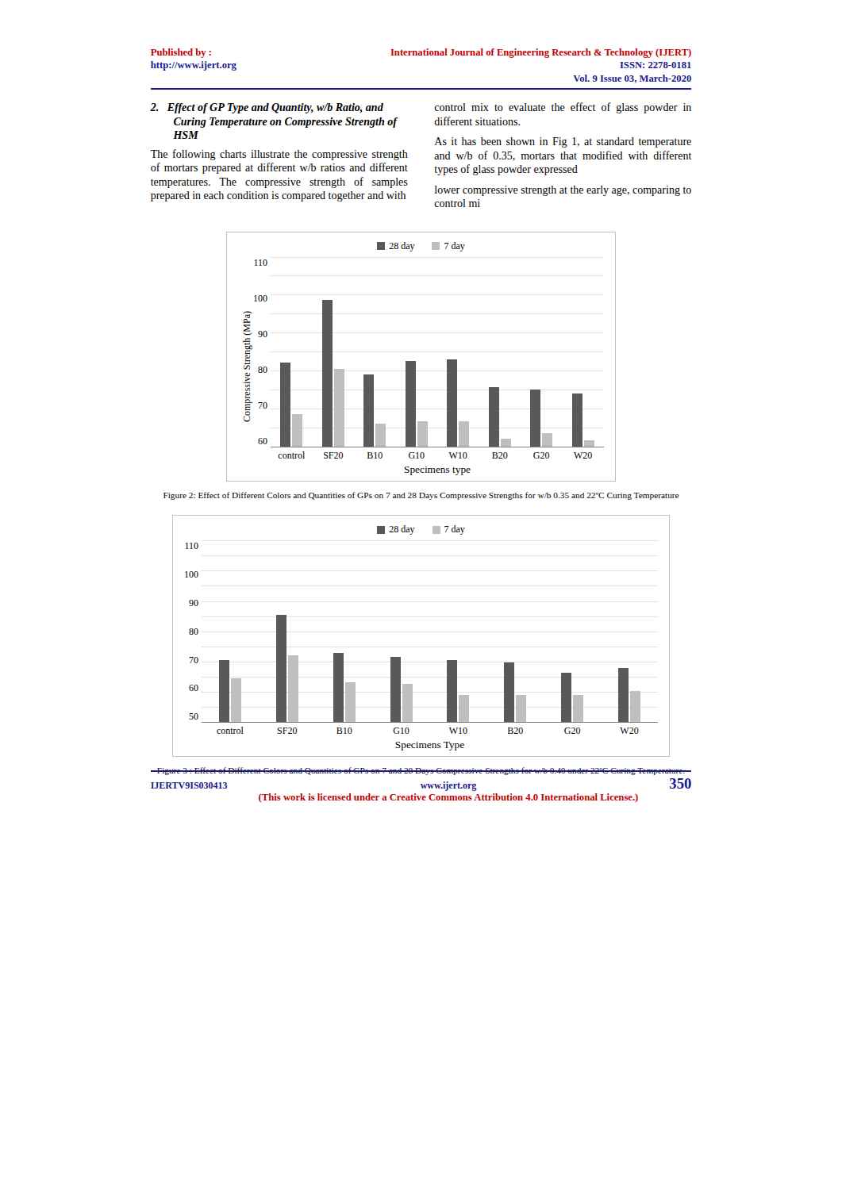Published by :
http://www.ijert.org
International Journal of Engineering Research & Technology (IJERT)
ISSN: 2278-0181
Vol. 9 Issue 03, March-2020
2. Effect of GP Type and Quantity, w/b Ratio, and Curing Temperature on Compressive Strength of HSM
The following charts illustrate the compressive strength of mortars prepared at different w/b ratios and different temperatures. The compressive strength of samples prepared in each condition is compared together and with
control mix to evaluate the effect of glass powder in different situations.
As it has been shown in Fig 1, at standard temperature and w/b of 0.35, mortars that modified with different types of glass powder expressed
lower compressive strength at the early age, comparing to control mi
28 day 7 day
Compressive Strength (MPa)
11010090807060
control SF20 B10 G10 W10 B20 G20 W20
Specimens type
Figure 2: Effect of Different Colors and Quantities of GPs on 7 and 28 Days Compressive Strengths for w/b 0.35 and 22ºC Curing Temperature
28 day 7 day
1101009080706050
control SF20 B10 G10 W10 B20 G20 W20
Specimens Type
Figure 3 : Effect of Different Colors and Quantities of GPs on 7 and 28 Days Compressive Strengths for w/b 0.40 under 22ºC Curing Temperature.
IJERTV9IS030413
www.ijert.org
(This work is licensed under a Creative Commons Attribution 4.0 International License.)
350